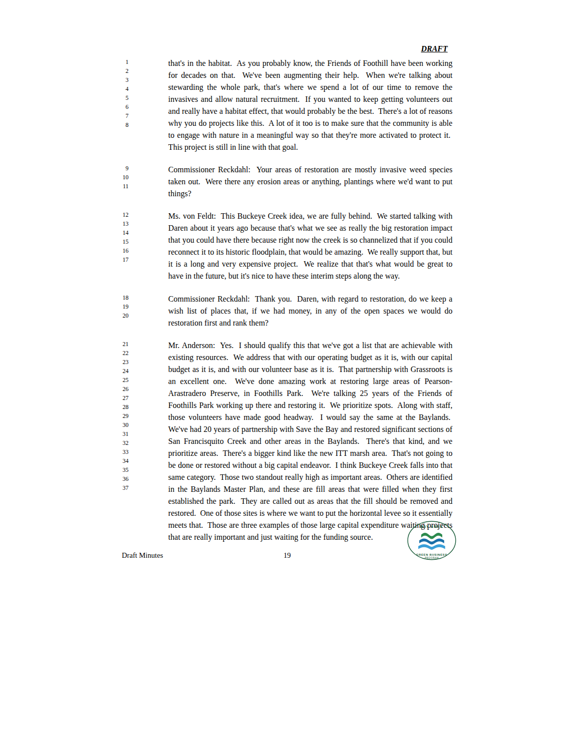DRAFT
1
2
3
4
5
6
7
8
that's in the habitat. As you probably know, the Friends of Foothill have been working for decades on that. We've been augmenting their help. When we're talking about stewarding the whole park, that's where we spend a lot of our time to remove the invasives and allow natural recruitment. If you wanted to keep getting volunteers out and really have a habitat effect, that would probably be the best. There's a lot of reasons why you do projects like this. A lot of it too is to make sure that the community is able to engage with nature in a meaningful way so that they're more activated to protect it. This project is still in line with that goal.
9
10
11
Commissioner Reckdahl: Your areas of restoration are mostly invasive weed species taken out. Were there any erosion areas or anything, plantings where we'd want to put things?
12
13
14
15
16
17
Ms. von Feldt: This Buckeye Creek idea, we are fully behind. We started talking with Daren about it years ago because that's what we see as really the big restoration impact that you could have there because right now the creek is so channelized that if you could reconnect it to its historic floodplain, that would be amazing. We really support that, but it is a long and very expensive project. We realize that that's what would be great to have in the future, but it's nice to have these interim steps along the way.
18
19
20
Commissioner Reckdahl: Thank you. Daren, with regard to restoration, do we keep a wish list of places that, if we had money, in any of the open spaces we would do restoration first and rank them?
21
22
23
24
25
26
27
28
29
30
31
32
33
34
35
36
37
Mr. Anderson: Yes. I should qualify this that we've got a list that are achievable with existing resources. We address that with our operating budget as it is, with our capital budget as it is, and with our volunteer base as it is. That partnership with Grassroots is an excellent one. We've done amazing work at restoring large areas of Pearson-Arastradero Preserve, in Foothills Park. We're talking 25 years of the Friends of Foothills Park working up there and restoring it. We prioritize spots. Along with staff, those volunteers have made good headway. I would say the same at the Baylands. We've had 20 years of partnership with Save the Bay and restored significant sections of San Francisquito Creek and other areas in the Baylands. There's that kind, and we prioritize areas. There's a bigger kind like the new ITT marsh area. That's not going to be done or restored without a big capital endeavor. I think Buckeye Creek falls into that same category. Those two standout really high as important areas. Others are identified in the Baylands Master Plan, and these are fill areas that were filled when they first established the park. They are called out as areas that the fill should be removed and restored. One of those sites is where we want to put the horizontal levee so it essentially meets that. Those are three examples of those large capital expenditure waiting projects that are really important and just waiting for the funding source.
Draft Minutes
19
BAY AREA GREEN BUSINESS PROGRAM